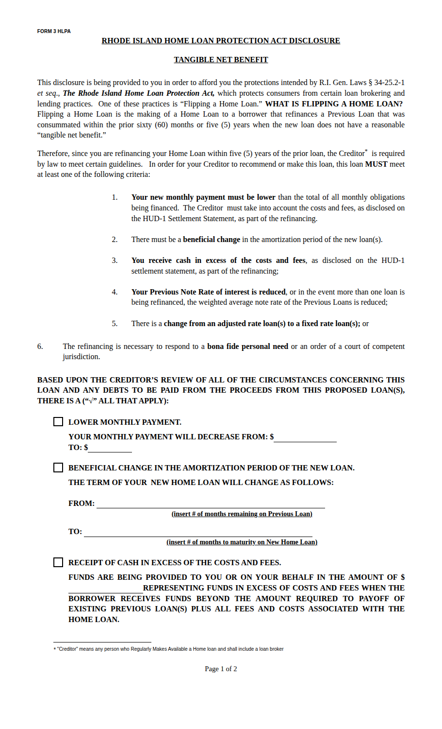FORM 3 HLPA
RHODE ISLAND HOME LOAN PROTECTION ACT DISCLOSURE
TANGIBLE NET BENEFIT
This disclosure is being provided to you in order to afford you the protections intended by R.I. Gen. Laws § 34-25.2-1 et seq., The Rhode Island Home Loan Protection Act, which protects consumers from certain loan brokering and lending practices. One of these practices is “Flipping a Home Loan.” WHAT IS FLIPPING A HOME LOAN? Flipping a Home Loan is the making of a Home Loan to a borrower that refinances a Previous Loan that was consummated within the prior sixty (60) months or five (5) years when the new loan does not have a reasonable “tangible net benefit.”
Therefore, since you are refinancing your Home Loan within five (5) years of the prior loan, the Creditor* is required by law to meet certain guidelines. In order for your Creditor to recommend or make this loan, this loan MUST meet at least one of the following criteria:
Your new monthly payment must be lower than the total of all monthly obligations being financed. The Creditor must take into account the costs and fees, as disclosed on the HUD-1 Settlement Statement, as part of the refinancing.
There must be a beneficial change in the amortization period of the new loan(s).
You receive cash in excess of the costs and fees, as disclosed on the HUD-1 settlement statement, as part of the refinancing;
Your Previous Note Rate of interest is reduced, or in the event more than one loan is being refinanced, the weighted average note rate of the Previous Loans is reduced;
There is a change from an adjusted rate loan(s) to a fixed rate loan(s); or
6. The refinancing is necessary to respond to a bona fide personal need or an order of a court of competent jurisdiction.
BASED UPON THE CREDITOR’S REVIEW OF ALL OF THE CIRCUMSTANCES CONCERNING THIS LOAN AND ANY DEBTS TO BE PAID FROM THE PROCEEDS FROM THIS PROPOSED LOAN(S), THERE IS A (“√” ALL THAT APPLY):
LOWER MONTHLY PAYMENT.
YOUR MONTHLY PAYMENT WILL DECREASE FROM: $
TO: $
BENEFICIAL CHANGE IN THE AMORTIZATION PERIOD OF THE NEW LOAN.
THE TERM OF YOUR NEW HOME LOAN WILL CHANGE AS FOLLOWS:
FROM:
(insert # of months remaining on Previous Loan)
TO:
(insert # of months to maturity on New Home Loan)
RECEIPT OF CASH IN EXCESS OF THE COSTS AND FEES.
FUNDS ARE BEING PROVIDED TO YOU OR ON YOUR BEHALF IN THE AMOUNT OF $ REPRESENTING FUNDS IN EXCESS OF COSTS AND FEES WHEN THE BORROWER RECEIVES FUNDS BEYOND THE AMOUNT REQUIRED TO PAYOFF OF EXISTING PREVIOUS LOAN(S) PLUS ALL FEES AND COSTS ASSOCIATED WITH THE HOME LOAN.
* "Creditor" means any person who Regularly Makes Available a Home loan and shall include a loan broker
Page 1 of 2